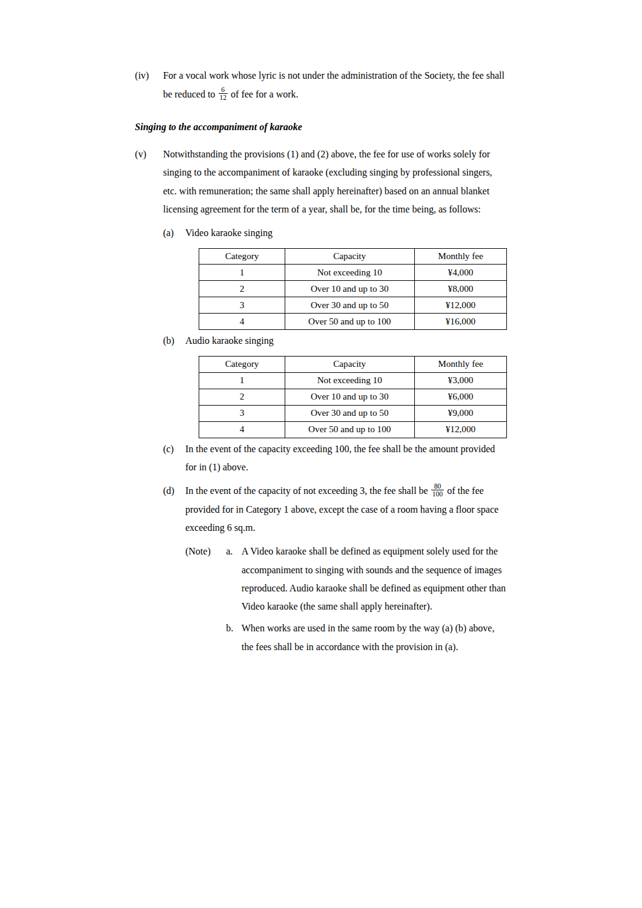(iv)
For a vocal work whose lyric is not under the administration of the Society, the fee shall be reduced to 612 of fee for a work.
Singing to the accompaniment of karaoke
(v)
Notwithstanding the provisions (1) and (2) above, the fee for use of works solely for singing to the accompaniment of karaoke (excluding singing by professional singers, etc. with remuneration; the same shall apply hereinafter) based on an annual blanket licensing agreement for the term of a year, shall be, for the time being, as follows:
(a)
Video karaoke singing
| Category | Capacity | Monthly fee |
| --- | --- | --- |
| 1 | Not exceeding 10 | ¥4,000 |
| 2 | Over 10 and up to 30 | ¥8,000 |
| 3 | Over 30 and up to 50 | ¥12,000 |
| 4 | Over 50 and up to 100 | ¥16,000 |
(b)
Audio karaoke singing
| Category | Capacity | Monthly fee |
| --- | --- | --- |
| 1 | Not exceeding 10 | ¥3,000 |
| 2 | Over 10 and up to 30 | ¥6,000 |
| 3 | Over 30 and up to 50 | ¥9,000 |
| 4 | Over 50 and up to 100 | ¥12,000 |
(c)
In the event of the capacity exceeding 100, the fee shall be the amount provided for in (1) above.
(d)
In the event of the capacity of not exceeding 3, the fee shall be 80100 of the fee provided for in Category 1 above, except the case of a room having a floor space exceeding 6 sq.m.
(Note)
a.
A Video karaoke shall be defined as equipment solely used for the accompaniment to singing with sounds and the sequence of images reproduced. Audio karaoke shall be defined as equipment other than Video karaoke (the same shall apply hereinafter).
b.
When works are used in the same room by the way (a) (b) above, the fees shall be in accordance with the provision in (a).